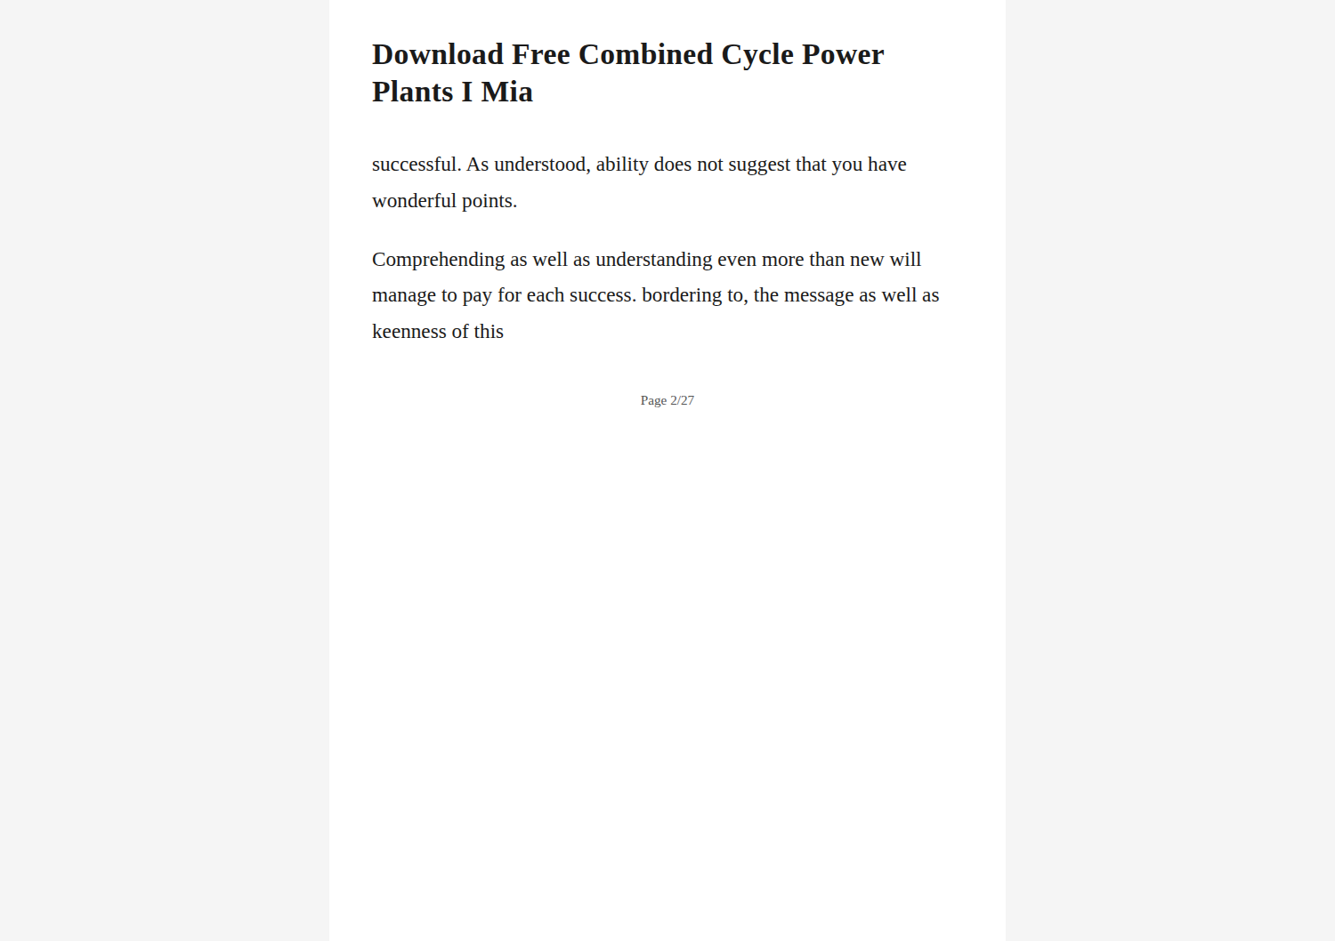Download Free Combined Cycle Power Plants I Mia
successful. As understood, ability does not suggest that you have wonderful points.
Comprehending as well as understanding even more than new will manage to pay for each success. bordering to, the message as well as keenness of this
Page 2/27